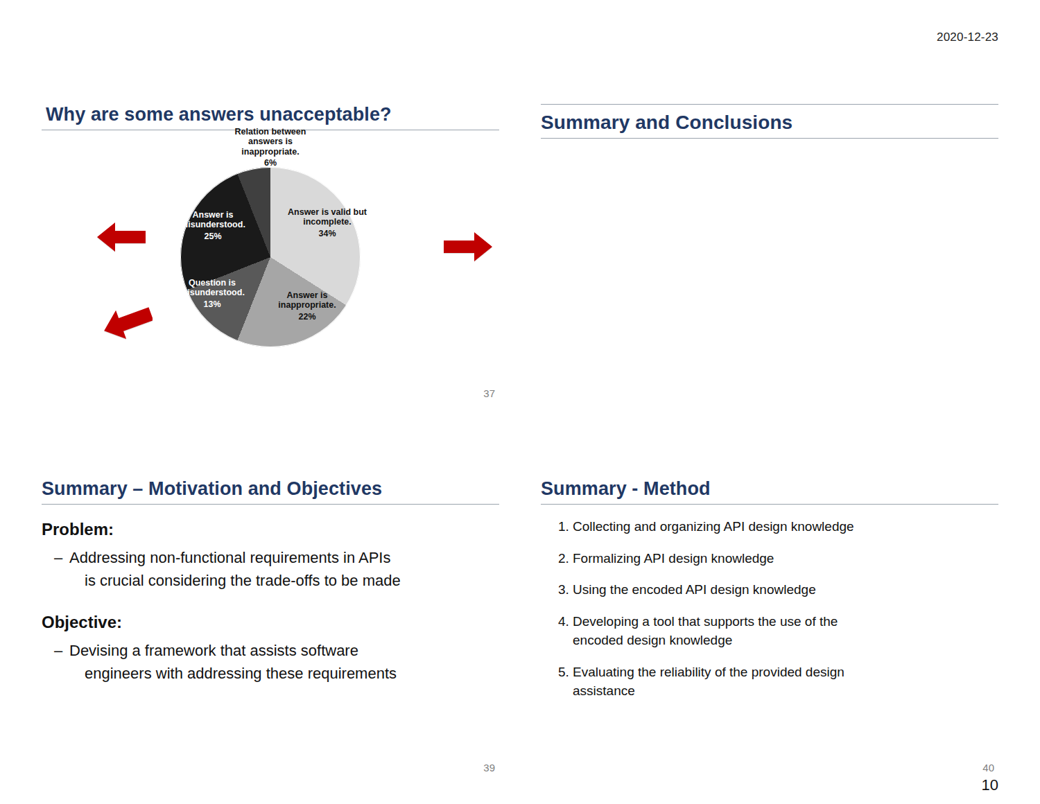2020-12-23
Why are some answers unacceptable?
Relation between answers is inappropriate.6%
Answer is valid but incomplete.34%
Answer is misunderstood.25%
Question is misunderstood.13%
Answer is inappropriate.22%
37
Summary and Conclusions
Summary – Motivation and Objectives
Problem:
Addressing non-functional requirements in APIs is crucial considering the trade-offs to be made
Objective:
Devising a framework that assists software engineers with addressing these requirements
39
Summary - Method
Collecting and organizing API design knowledge
Formalizing API design knowledge
Using the encoded API design knowledge
Developing a tool that supports the use of the encoded design knowledge
Evaluating the reliability of the provided design assistance
40
10